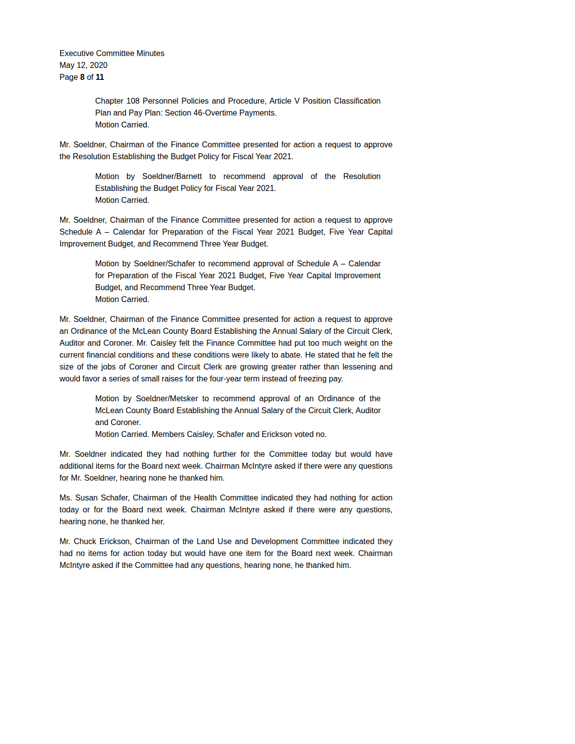Executive Committee Minutes
May 12, 2020
Page 8 of 11
Chapter 108 Personnel Policies and Procedure, Article V Position Classification Plan and Pay Plan: Section 46-Overtime Payments.
Motion Carried.
Mr. Soeldner, Chairman of the Finance Committee presented for action a request to approve the Resolution Establishing the Budget Policy for Fiscal Year 2021.
Motion by Soeldner/Barnett to recommend approval of the Resolution Establishing the Budget Policy for Fiscal Year 2021.
Motion Carried.
Mr. Soeldner, Chairman of the Finance Committee presented for action a request to approve Schedule A – Calendar for Preparation of the Fiscal Year 2021 Budget, Five Year Capital Improvement Budget, and Recommend Three Year Budget.
Motion by Soeldner/Schafer to recommend approval of Schedule A – Calendar for Preparation of the Fiscal Year 2021 Budget, Five Year Capital Improvement Budget, and Recommend Three Year Budget.
Motion Carried.
Mr. Soeldner, Chairman of the Finance Committee presented for action a request to approve an Ordinance of the McLean County Board Establishing the Annual Salary of the Circuit Clerk, Auditor and Coroner. Mr. Caisley felt the Finance Committee had put too much weight on the current financial conditions and these conditions were likely to abate. He stated that he felt the size of the jobs of Coroner and Circuit Clerk are growing greater rather than lessening and would favor a series of small raises for the four-year term instead of freezing pay.
Motion by Soeldner/Metsker to recommend approval of an Ordinance of the McLean County Board Establishing the Annual Salary of the Circuit Clerk, Auditor and Coroner.
Motion Carried. Members Caisley, Schafer and Erickson voted no.
Mr. Soeldner indicated they had nothing further for the Committee today but would have additional items for the Board next week. Chairman McIntyre asked if there were any questions for Mr. Soeldner, hearing none he thanked him.
Ms. Susan Schafer, Chairman of the Health Committee indicated they had nothing for action today or for the Board next week. Chairman McIntyre asked if there were any questions, hearing none, he thanked her.
Mr. Chuck Erickson, Chairman of the Land Use and Development Committee indicated they had no items for action today but would have one item for the Board next week. Chairman McIntyre asked if the Committee had any questions, hearing none, he thanked him.